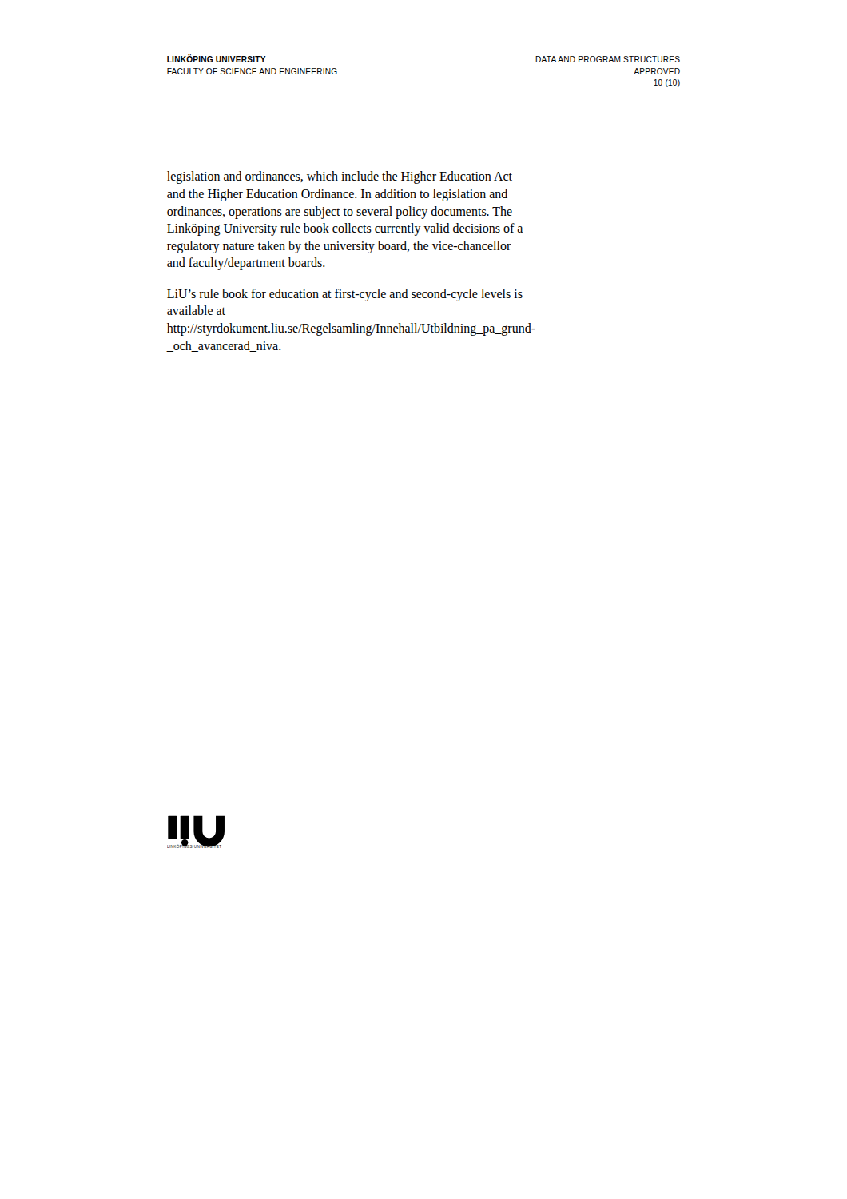LINKÖPING UNIVERSITY
FACULTY OF SCIENCE AND ENGINEERING
DATA AND PROGRAM STRUCTURES
APPROVED
10 (10)
legislation and ordinances, which include the Higher Education Act and the Higher Education Ordinance. In addition to legislation and ordinances, operations are subject to several policy documents. The Linköping University rule book collects currently valid decisions of a regulatory nature taken by the university board, the vice-chancellor and faculty/department boards.
LiU’s rule book for education at first-cycle and second-cycle levels is available at http://styrdokument.liu.se/Regelsamling/Innehall/Utbildning_pa_grund-_och_avancerad_niva.
LINKÖPINGS UNIVERSITET